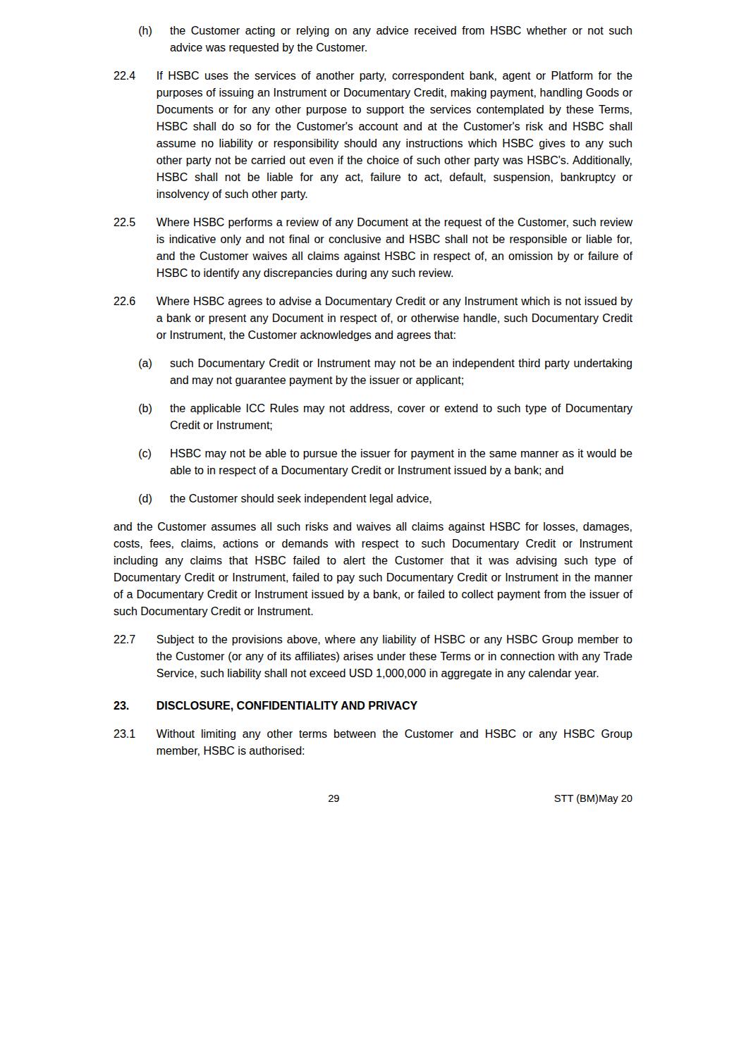(h)
the Customer acting or relying on any advice received from HSBC whether or not such advice was requested by the Customer.
22.4
If HSBC uses the services of another party, correspondent bank, agent or Platform for the purposes of issuing an Instrument or Documentary Credit, making payment, handling Goods or Documents or for any other purpose to support the services contemplated by these Terms, HSBC shall do so for the Customer's account and at the Customer's risk and HSBC shall assume no liability or responsibility should any instructions which HSBC gives to any such other party not be carried out even if the choice of such other party was HSBC's. Additionally, HSBC shall not be liable for any act, failure to act, default, suspension, bankruptcy or insolvency of such other party.
22.5
Where HSBC performs a review of any Document at the request of the Customer, such review is indicative only and not final or conclusive and HSBC shall not be responsible or liable for, and the Customer waives all claims against HSBC in respect of, an omission by or failure of HSBC to identify any discrepancies during any such review.
22.6
Where HSBC agrees to advise a Documentary Credit or any Instrument which is not issued by a bank or present any Document in respect of, or otherwise handle, such Documentary Credit or Instrument, the Customer acknowledges and agrees that:
(a)
such Documentary Credit or Instrument may not be an independent third party undertaking and may not guarantee payment by the issuer or applicant;
(b)
the applicable ICC Rules may not address, cover or extend to such type of Documentary Credit or Instrument;
(c)
HSBC may not be able to pursue the issuer for payment in the same manner as it would be able to in respect of a Documentary Credit or Instrument issued by a bank; and
(d)
the Customer should seek independent legal advice,
and the Customer assumes all such risks and waives all claims against HSBC for losses, damages, costs, fees, claims, actions or demands with respect to such Documentary Credit or Instrument including any claims that HSBC failed to alert the Customer that it was advising such type of Documentary Credit or Instrument, failed to pay such Documentary Credit or Instrument in the manner of a Documentary Credit or Instrument issued by a bank, or failed to collect payment from the issuer of such Documentary Credit or Instrument.
22.7
Subject to the provisions above, where any liability of HSBC or any HSBC Group member to the Customer (or any of its affiliates) arises under these Terms or in connection with any Trade Service, such liability shall not exceed USD 1,000,000 in aggregate in any calendar year.
23. DISCLOSURE, CONFIDENTIALITY AND PRIVACY
23.1
Without limiting any other terms between the Customer and HSBC or any HSBC Group member, HSBC is authorised:
29
STT (BM)May 20